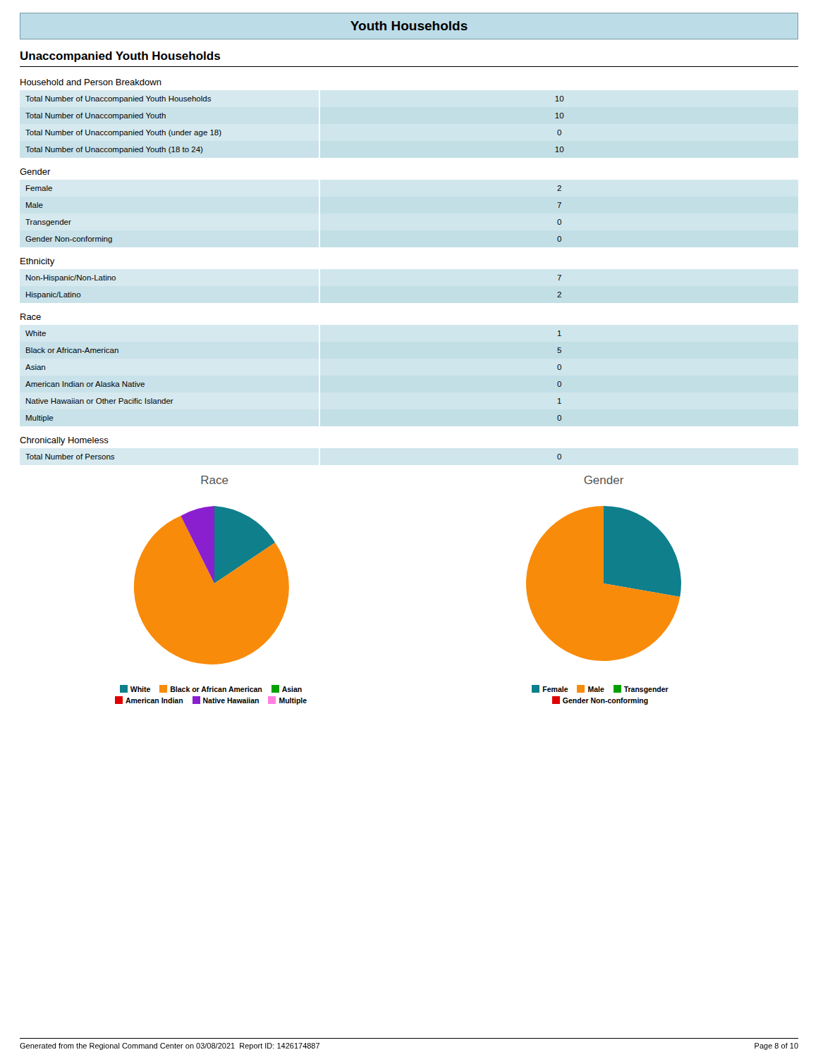Youth Households
Unaccompanied Youth Households
Household and Person Breakdown
| Total Number of Unaccompanied Youth Households | 10 |
| Total Number of Unaccompanied Youth | 10 |
| Total Number of Unaccompanied Youth (under age 18) | 0 |
| Total Number of Unaccompanied Youth (18 to 24) | 10 |
Gender
| Female | 2 |
| Male | 7 |
| Transgender | 0 |
| Gender Non-conforming | 0 |
Ethnicity
| Non-Hispanic/Non-Latino | 7 |
| Hispanic/Latino | 2 |
Race
| White | 1 |
| Black or African-American | 5 |
| Asian | 0 |
| American Indian or Alaska Native | 0 |
| Native Hawaiian or Other Pacific Islander | 1 |
| Multiple | 0 |
Chronically Homeless
| Total Number of Persons | 0 |
Race
White Black or African American Asian
American Indian Native Hawaiian Multiple
Gender
Female Male Transgender
Gender Non-conforming
Generated from the Regional Command Center on 03/08/2021 Report ID: 1426174887
Page 8 of 10